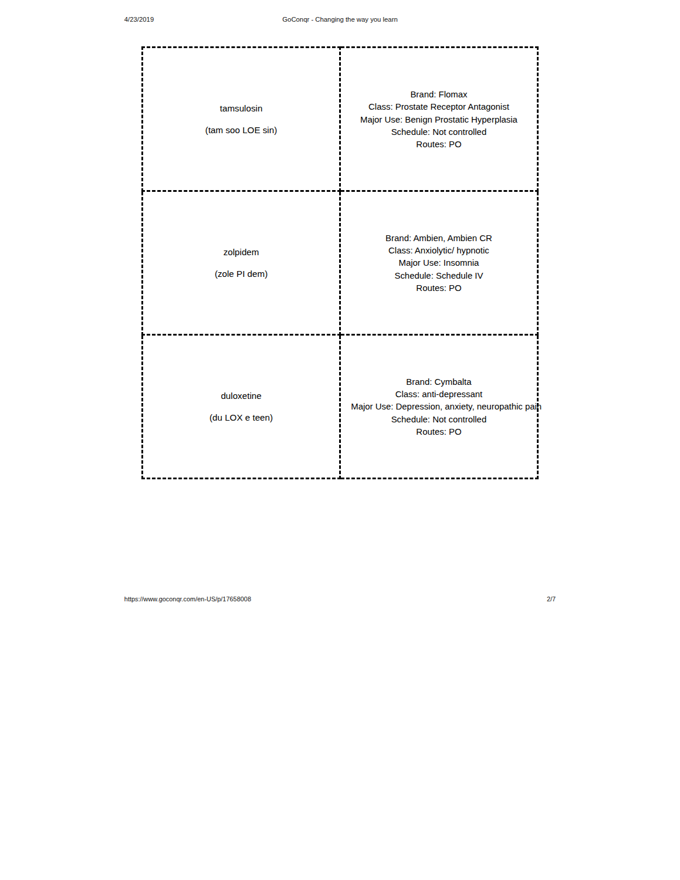4/23/2019 GoConqr - Changing the way you learn
| tamsulosin (tam soo LOE sin) | Brand: Flomax Class: Prostate Receptor Antagonist Major Use: Benign Prostatic Hyperplasia Schedule: Not controlled Routes: PO |
| zolpidem (zole PI dem) | Brand: Ambien, Ambien CR Class: Anxiolytic/ hypnotic Major Use: Insomnia Schedule: Schedule IV Routes: PO |
| duloxetine (du LOX e teen) | Brand: Cymbalta Class: anti-depressant Major Use: Depression, anxiety, neuropathic pain Schedule: Not controlled Routes: PO |
https://www.goconqr.com/en-US/p/17658008 2/7